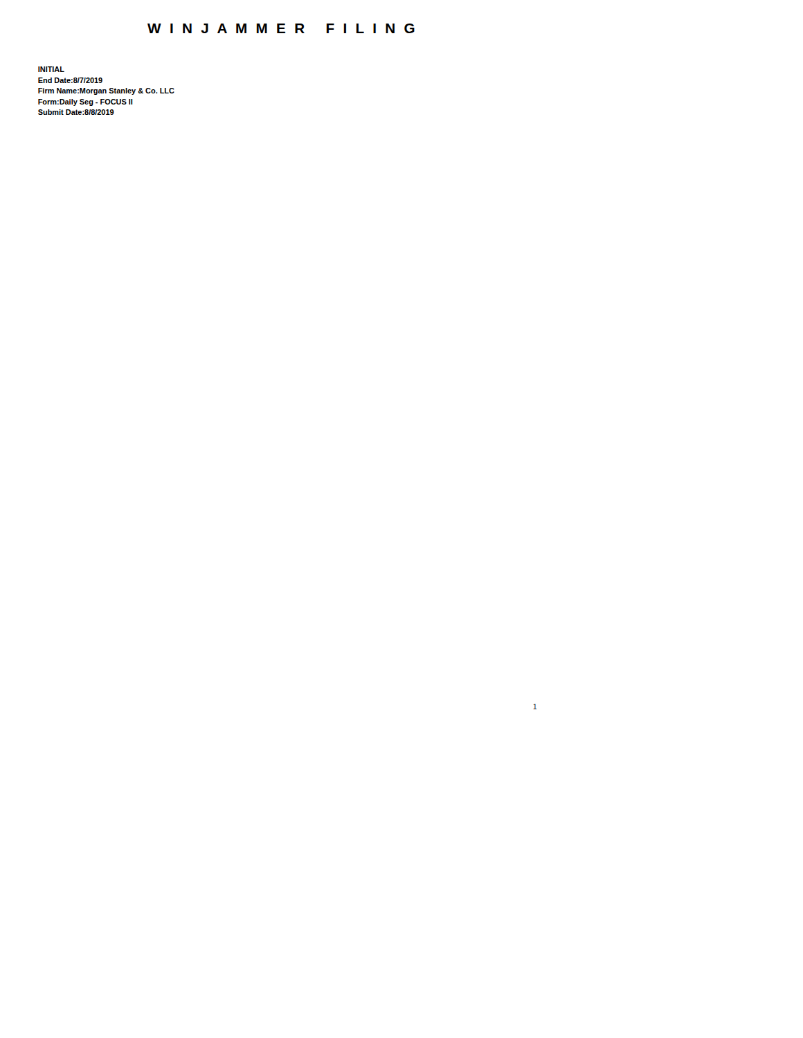W I N J A M M E R F I L I N G
INITIAL
End Date:8/7/2019
Firm Name:Morgan Stanley & Co. LLC
Form:Daily Seg - FOCUS II
Submit Date:8/8/2019
1